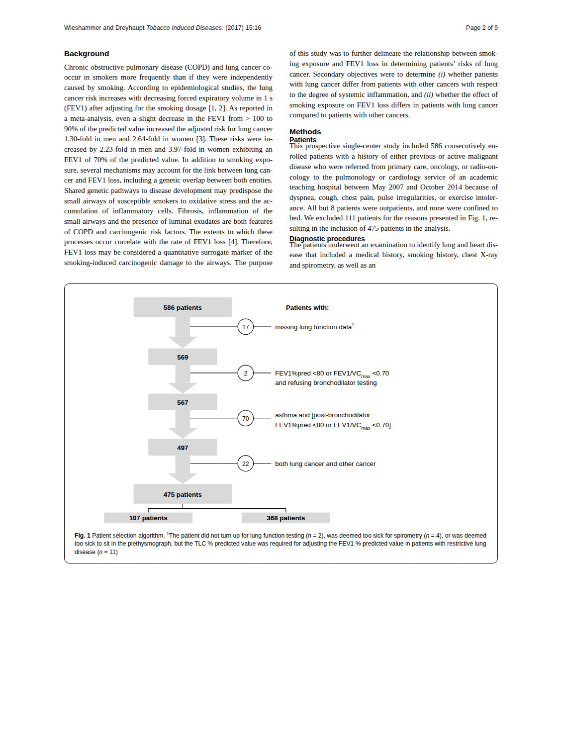Wieshammer and Dreyhaupt Tobacco Induced Diseases (2017) 15:16
Page 2 of 9
Background
Chronic obstructive pulmonary disease (COPD) and lung cancer co-occur in smokers more frequently than if they were independently caused by smoking. According to epidemiological studies, the lung cancer risk increases with decreasing forced expiratory volume in 1 s (FEV1) after adjusting for the smoking dosage [1, 2]. As reported in a meta-analysis, even a slight decrease in the FEV1 from > 100 to 90% of the predicted value increased the adjusted risk for lung cancer 1.30-fold in men and 2.64-fold in women [3]. These risks were increased by 2.23-fold in men and 3.97-fold in women exhibiting an FEV1 of 70% of the predicted value. In addition to smoking exposure, several mechanisms may account for the link between lung cancer and FEV1 loss, including a genetic overlap between both entities. Shared genetic pathways to disease development may predispose the small airways of susceptible smokers to oxidative stress and the accumulation of inflammatory cells. Fibrosis, inflammation of the small airways and the presence of luminal exudates are both features of COPD and carcinogenic risk factors. The extents to which these processes occur correlate with the rate of FEV1 loss [4]. Therefore, FEV1 loss may be considered a quantitative surrogate marker of the smoking-induced carcinogenic damage to the airways. The purpose of this study was to further delineate the relationship between smoking exposure and FEV1 loss in determining patients’ risks of lung cancer. Secondary objectives were to determine (i) whether patients with lung cancer differ from patients with other cancers with respect to the degree of systemic inflammation, and (ii) whether the effect of smoking exposure on FEV1 loss differs in patients with lung cancer compared to patients with other cancers.
Methods
Patients
This prospective single-center study included 586 consecutively enrolled patients with a history of either previous or active malignant disease who were referred from primary care, oncology, or radio-oncology to the pulmonology or cardiology service of an academic teaching hospital between May 2007 and October 2014 because of dyspnea, cough, chest pain, pulse irregularities, or exercise intolerance. All but 8 patients were outpatients, and none were confined to bed. We excluded 111 patients for the reasons presented in Fig. 1, resulting in the inclusion of 475 patients in the analysis.
Diagnostic procedures
The patients underwent an examination to identify lung and heart disease that included a medical history, smoking history, chest X-ray and spirometry, as well as an
586 patients Patients with: 17 missing lung function data1 569 2 FEV1%pred <80 or FEV1/VCmax <0.70 and refusing bronchodilator testing 567 70 asthma and [post-bronchodilator FEV1%pred <80 or FEV1/VCmax <0.70] 497 22 both lung cancer and other cancer 475 patients 107 patients 368 patients
Fig. 1 Patient selection algorithm. 1The patient did not turn up for lung function testing (n = 2), was deemed too sick for spirometry (n = 4), or was deemed too sick to sit in the plethysmograph, but the TLC % predicted value was required for adjusting the FEV1 % predicted value in patients with restrictive lung disease (n = 11)